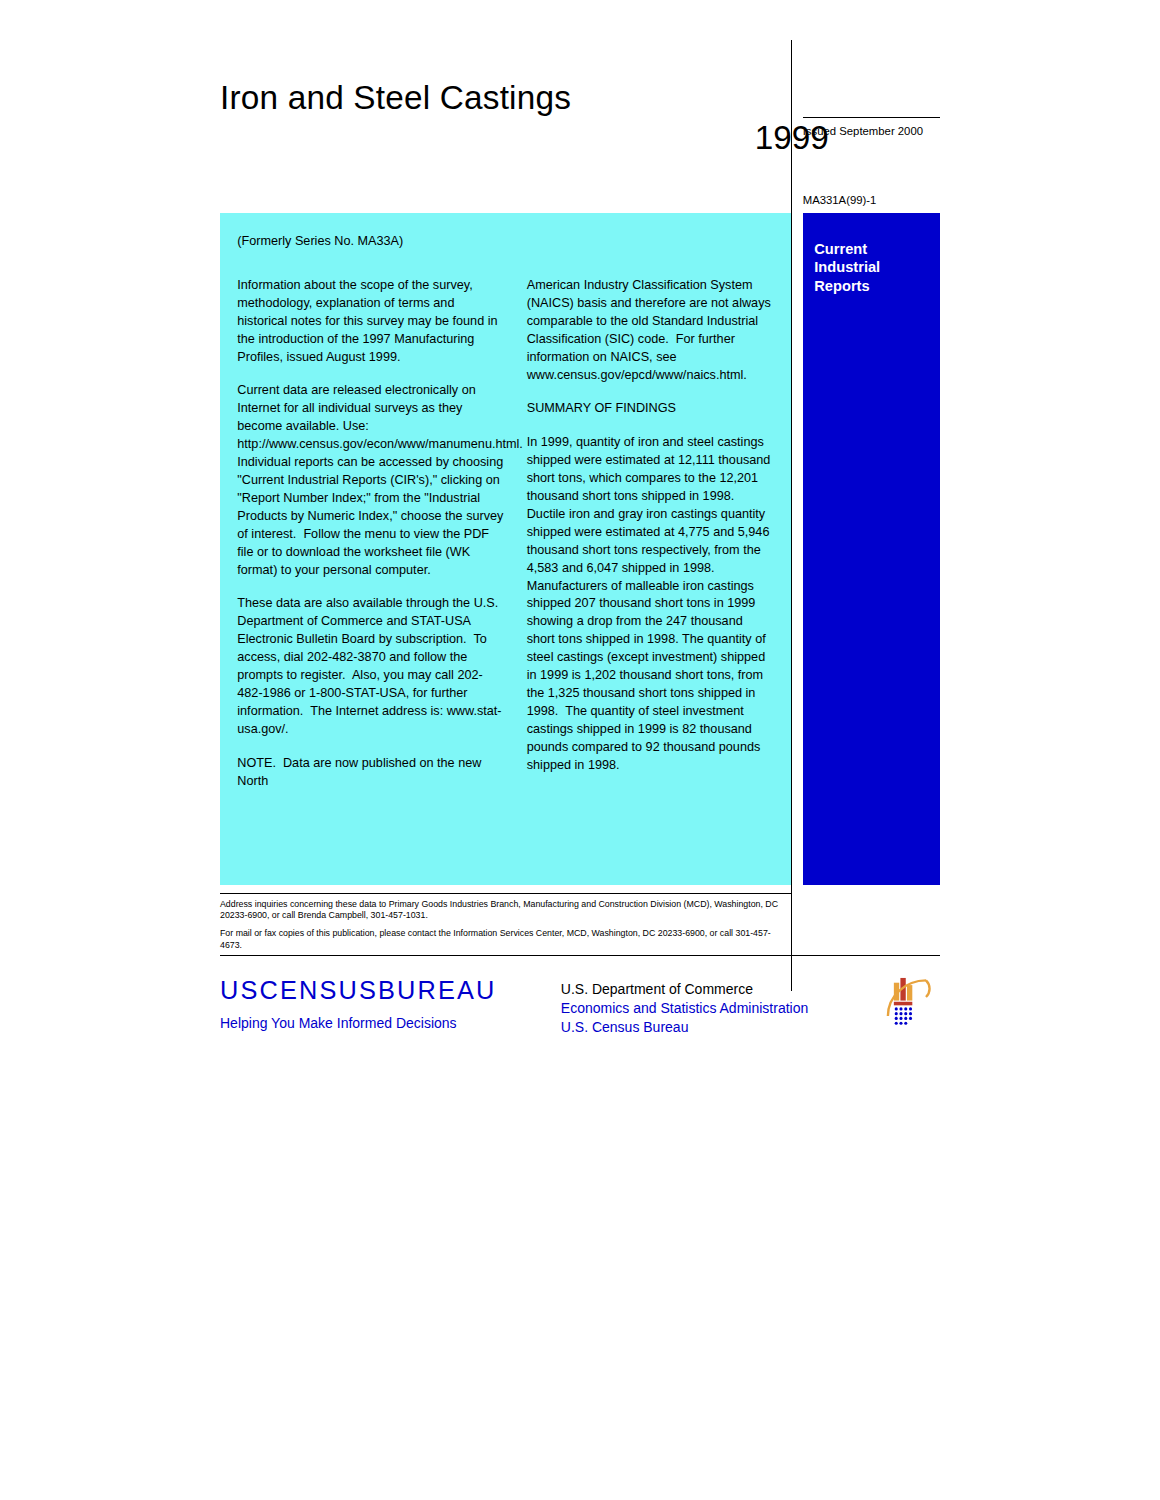Iron and Steel Castings
1999
Issued September 2000
MA331A(99)-1
Current
Industrial
Reports
(Formerly Series No. MA33A)
Information about the scope of the survey, methodology, explanation of terms and historical notes for this survey may be found in the introduction of the 1997 Manufacturing Profiles, issued August 1999.
Current data are released electronically on Internet for all individual surveys as they become available. Use: http://www.census.gov/econ/www/manumenu.html. Individual reports can be accessed by choosing "Current Industrial Reports (CIR's)," clicking on "Report Number Index;" from the "Industrial Products by Numeric Index," choose the survey of interest. Follow the menu to view the PDF file or to download the worksheet file (WK format) to your personal computer.
These data are also available through the U.S. Department of Commerce and STAT-USA Electronic Bulletin Board by subscription. To access, dial 202-482-3870 and follow the prompts to register. Also, you may call 202-482-1986 or 1-800-STAT-USA, for further information. The Internet address is: www.stat-usa.gov/.
NOTE. Data are now published on the new North
American Industry Classification System (NAICS) basis and therefore are not always comparable to the old Standard Industrial Classification (SIC) code. For further information on NAICS, see www.census.gov/epcd/www/naics.html.
SUMMARY OF FINDINGS
In 1999, quantity of iron and steel castings shipped were estimated at 12,111 thousand short tons, which compares to the 12,201 thousand short tons shipped in 1998. Ductile iron and gray iron castings quantity shipped were estimated at 4,775 and 5,946 thousand short tons respectively, from the 4,583 and 6,047 shipped in 1998. Manufacturers of malleable iron castings shipped 207 thousand short tons in 1999 showing a drop from the 247 thousand short tons shipped in 1998. The quantity of steel castings (except investment) shipped in 1999 is 1,202 thousand short tons, from the 1,325 thousand short tons shipped in 1998. The quantity of steel investment castings shipped in 1999 is 82 thousand pounds compared to 92 thousand pounds shipped in 1998.
Address inquiries concerning these data to Primary Goods Industries Branch, Manufacturing and Construction Division (MCD), Washington, DC 20233-6900, or call Brenda Campbell, 301-457-1031.
For mail or fax copies of this publication, please contact the Information Services Center, MCD, Washington, DC 20233-6900, or call 301-457-4673.
USCENSUSBUREAU
Helping You Make Informed Decisions
U.S. Department of Commerce
Economics and Statistics Administration
U.S. Census Bureau